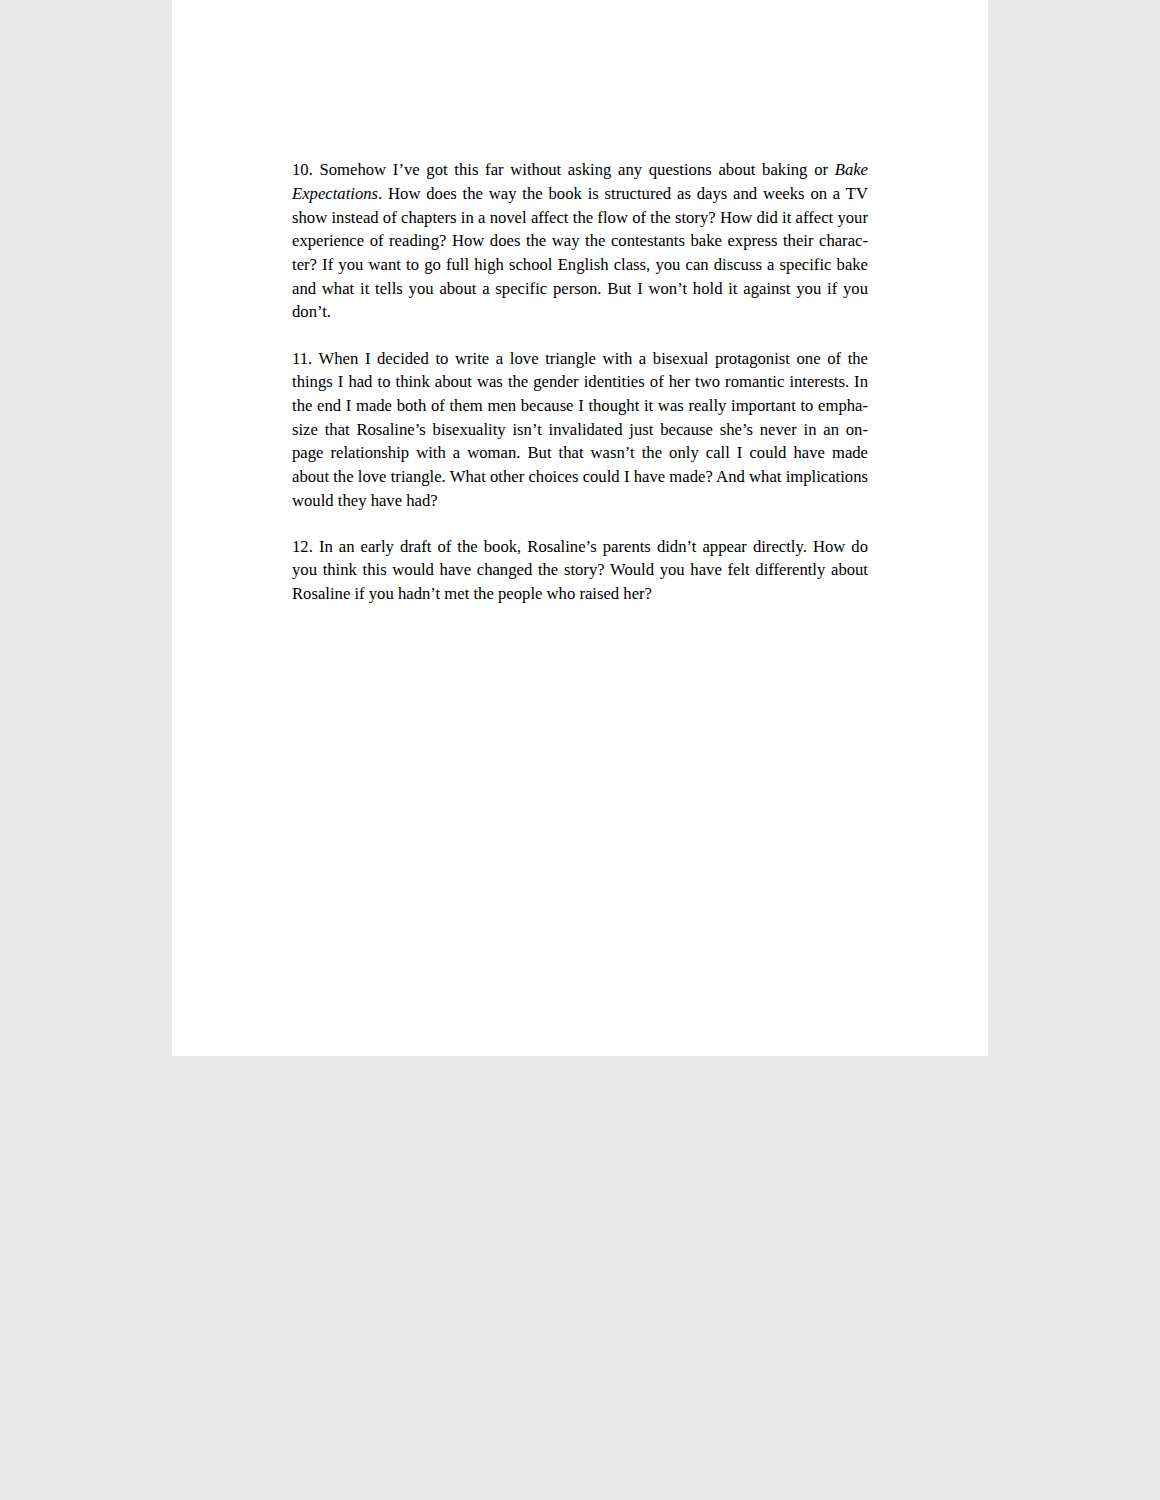10. Somehow I’ve got this far without asking any questions about baking or Bake Expectations. How does the way the book is structured as days and weeks on a TV show instead of chapters in a novel affect the flow of the story? How did it affect your experience of reading? How does the way the contestants bake express their character? If you want to go full high school English class, you can discuss a specific bake and what it tells you about a specific person. But I won’t hold it against you if you don’t.
11. When I decided to write a love triangle with a bisexual protagonist one of the things I had to think about was the gender identities of her two romantic interests. In the end I made both of them men because I thought it was really important to emphasize that Rosaline’s bisexuality isn’t invalidated just because she’s never in an on-page relationship with a woman. But that wasn’t the only call I could have made about the love triangle. What other choices could I have made? And what implications would they have had?
12. In an early draft of the book, Rosaline’s parents didn’t appear directly. How do you think this would have changed the story? Would you have felt differently about Rosaline if you hadn’t met the people who raised her?